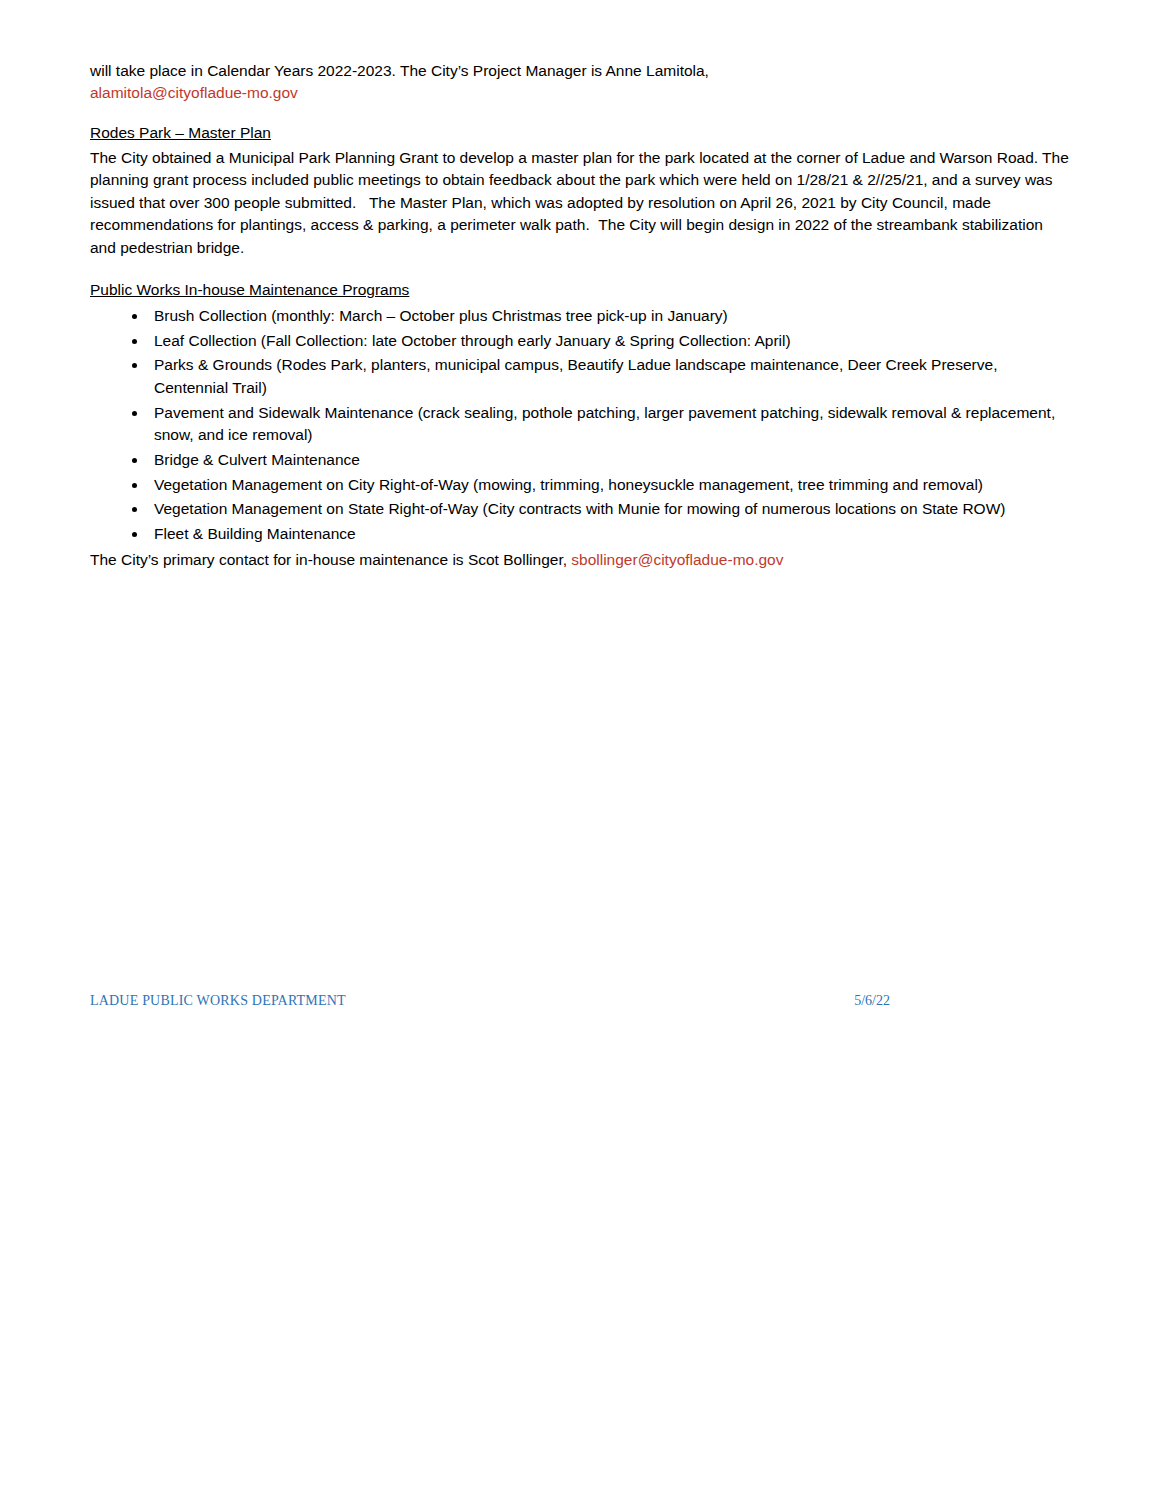will take place in Calendar Years 2022-2023. The City’s Project Manager is Anne Lamitola,
alamitola@cityofladue-mo.gov
Rodes Park – Master Plan
The City obtained a Municipal Park Planning Grant to develop a master plan for the park located at the corner of Ladue and Warson Road. The planning grant process included public meetings to obtain feedback about the park which were held on 1/28/21 & 2//25/21, and a survey was issued that over 300 people submitted. The Master Plan, which was adopted by resolution on April 26, 2021 by City Council, made recommendations for plantings, access & parking, a perimeter walk path. The City will begin design in 2022 of the streambank stabilization and pedestrian bridge.
Public Works In-house Maintenance Programs
Brush Collection (monthly: March – October plus Christmas tree pick-up in January)
Leaf Collection (Fall Collection: late October through early January & Spring Collection: April)
Parks & Grounds (Rodes Park, planters, municipal campus, Beautify Ladue landscape maintenance, Deer Creek Preserve, Centennial Trail)
Pavement and Sidewalk Maintenance (crack sealing, pothole patching, larger pavement patching, sidewalk removal & replacement, snow, and ice removal)
Bridge & Culvert Maintenance
Vegetation Management on City Right-of-Way (mowing, trimming, honeysuckle management, tree trimming and removal)
Vegetation Management on State Right-of-Way (City contracts with Munie for mowing of numerous locations on State ROW)
Fleet & Building Maintenance
The City’s primary contact for in-house maintenance is Scot Bollinger, sbollinger@cityofladue-mo.gov
LADUE PUBLIC WORKS DEPARTMENT 5/6/22